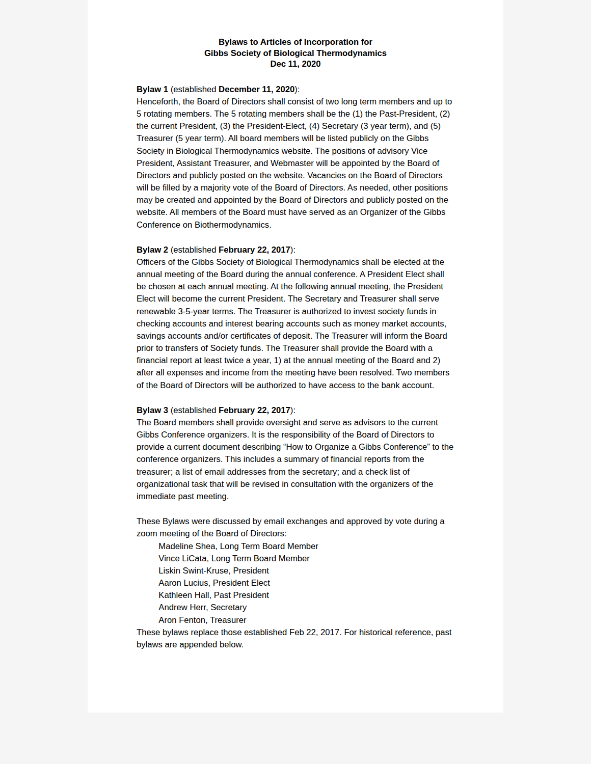Bylaws to Articles of Incorporation for
Gibbs Society of Biological Thermodynamics
Dec 11, 2020
Bylaw 1 (established December 11, 2020):
Henceforth, the Board of Directors shall consist of two long term members and up to 5 rotating members. The 5 rotating members shall be the (1) the Past-President, (2) the current President, (3) the President-Elect, (4) Secretary (3 year term), and (5) Treasurer (5 year term). All board members will be listed publicly on the Gibbs Society in Biological Thermodynamics website. The positions of advisory Vice President, Assistant Treasurer, and Webmaster will be appointed by the Board of Directors and publicly posted on the website. Vacancies on the Board of Directors will be filled by a majority vote of the Board of Directors. As needed, other positions may be created and appointed by the Board of Directors and publicly posted on the website. All members of the Board must have served as an Organizer of the Gibbs Conference on Biothermodynamics.
Bylaw 2 (established February 22, 2017):
Officers of the Gibbs Society of Biological Thermodynamics shall be elected at the annual meeting of the Board during the annual conference. A President Elect shall be chosen at each annual meeting. At the following annual meeting, the President Elect will become the current President. The Secretary and Treasurer shall serve renewable 3-5-year terms. The Treasurer is authorized to invest society funds in checking accounts and interest bearing accounts such as money market accounts, savings accounts and/or certificates of deposit. The Treasurer will inform the Board prior to transfers of Society funds. The Treasurer shall provide the Board with a financial report at least twice a year, 1) at the annual meeting of the Board and 2) after all expenses and income from the meeting have been resolved. Two members of the Board of Directors will be authorized to have access to the bank account.
Bylaw 3 (established February 22, 2017):
The Board members shall provide oversight and serve as advisors to the current Gibbs Conference organizers. It is the responsibility of the Board of Directors to provide a current document describing “How to Organize a Gibbs Conference” to the conference organizers. This includes a summary of financial reports from the treasurer; a list of email addresses from the secretary; and a check list of organizational task that will be revised in consultation with the organizers of the immediate past meeting.
These Bylaws were discussed by email exchanges and approved by vote during a zoom meeting of the Board of Directors:
Madeline Shea, Long Term Board Member
Vince LiCata, Long Term Board Member
Liskin Swint-Kruse, President
Aaron Lucius, President Elect
Kathleen Hall, Past President
Andrew Herr, Secretary
Aron Fenton, Treasurer
These bylaws replace those established Feb 22, 2017. For historical reference, past bylaws are appended below.